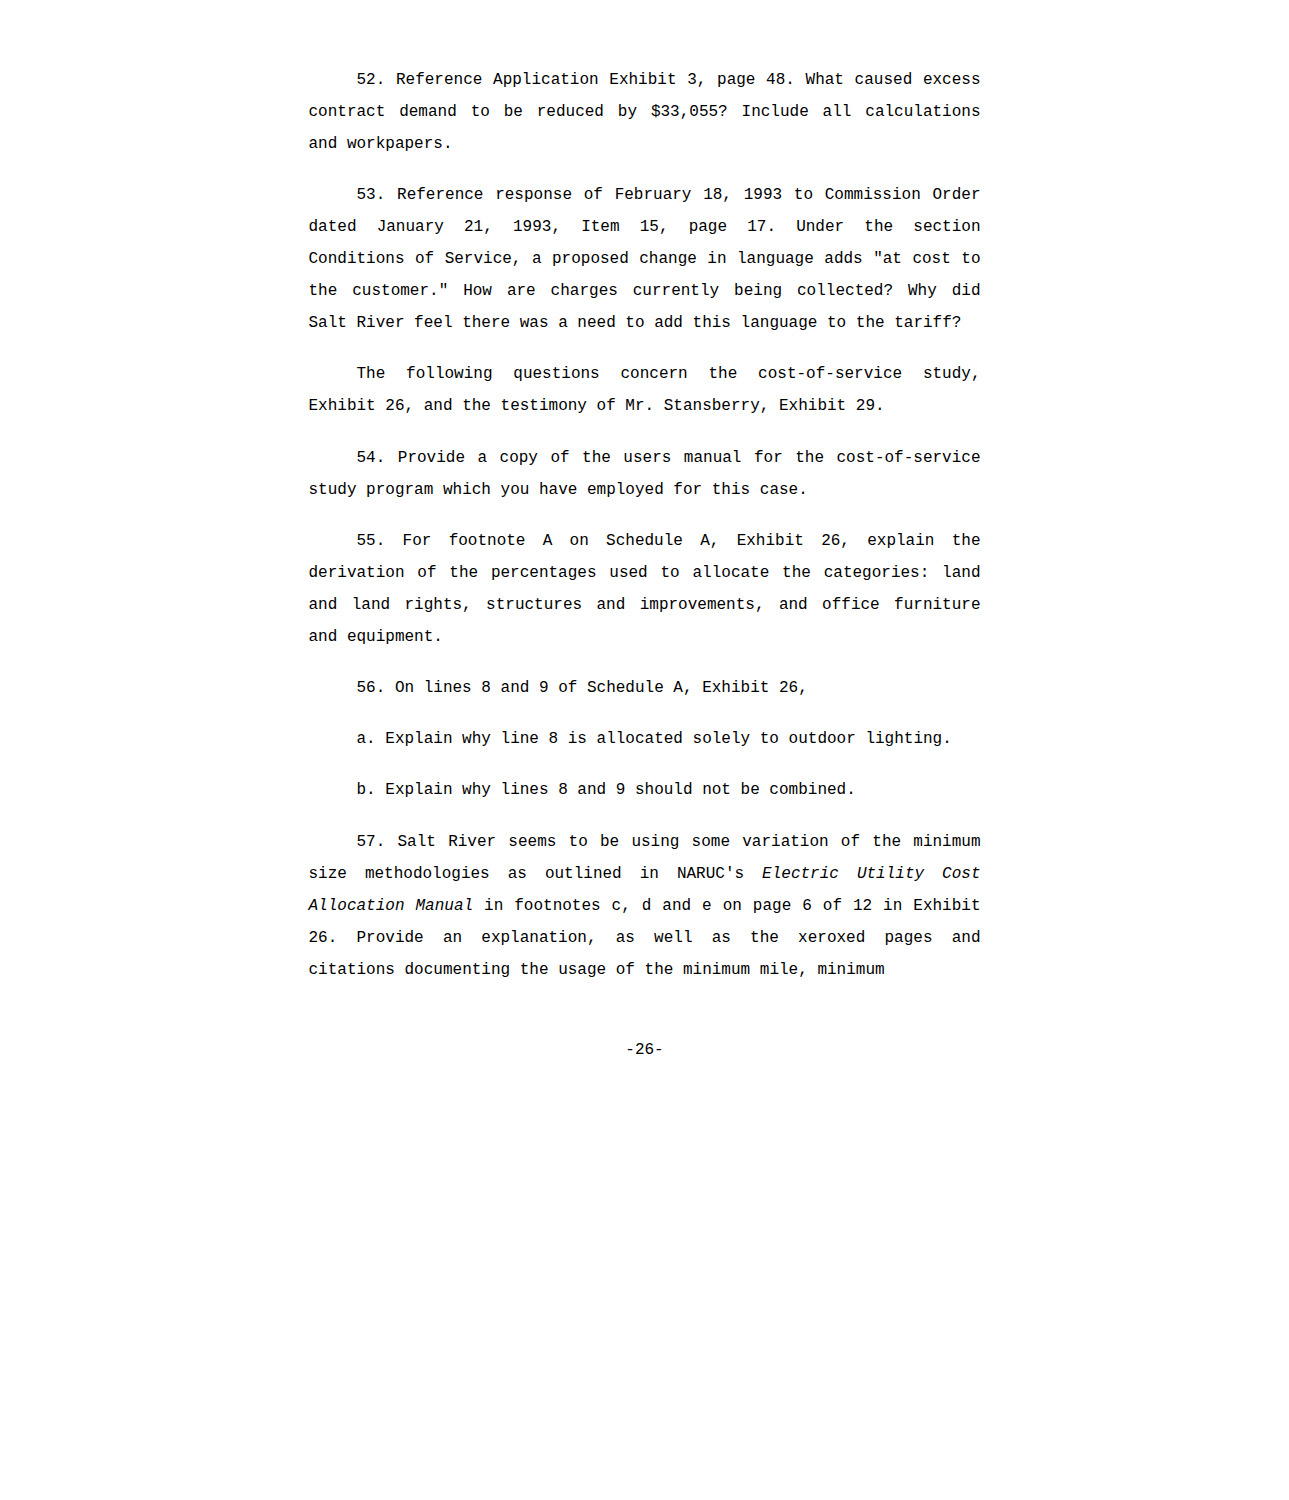52. Reference Application Exhibit 3, page 48. What caused excess contract demand to be reduced by $33,055? Include all calculations and workpapers.
53. Reference response of February 18, 1993 to Commission Order dated January 21, 1993, Item 15, page 17. Under the section Conditions of Service, a proposed change in language adds "at cost to the customer." How are charges currently being collected? Why did Salt River feel there was a need to add this language to the tariff?
The following questions concern the cost-of-service study, Exhibit 26, and the testimony of Mr. Stansberry, Exhibit 29.
54. Provide a copy of the users manual for the cost-of-service study program which you have employed for this case.
55. For footnote A on Schedule A, Exhibit 26, explain the derivation of the percentages used to allocate the categories: land and land rights, structures and improvements, and office furniture and equipment.
56. On lines 8 and 9 of Schedule A, Exhibit 26,
a. Explain why line 8 is allocated solely to outdoor lighting.
b. Explain why lines 8 and 9 should not be combined.
57. Salt River seems to be using some variation of the minimum size methodologies as outlined in NARUC's Electric Utility Cost Allocation Manual in footnotes c, d and e on page 6 of 12 in Exhibit 26. Provide an explanation, as well as the xeroxed pages and citations documenting the usage of the minimum mile, minimum
-26-